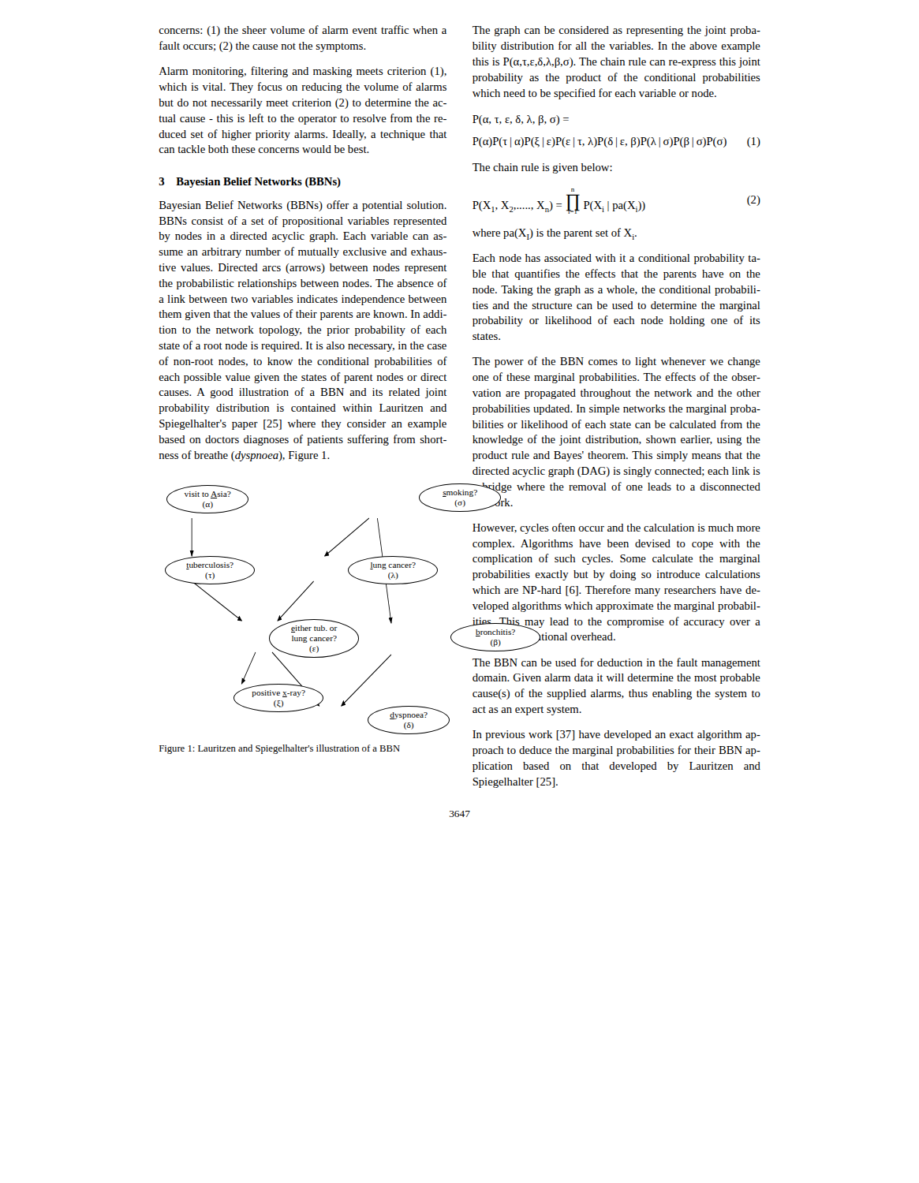concerns: (1) the sheer volume of alarm event traffic when a fault occurs; (2) the cause not the symptoms.
Alarm monitoring, filtering and masking meets criterion (1), which is vital. They focus on reducing the volume of alarms but do not necessarily meet criterion (2) to determine the actual cause - this is left to the operator to resolve from the reduced set of higher priority alarms. Ideally, a technique that can tackle both these concerns would be best.
3 Bayesian Belief Networks (BBNs)
Bayesian Belief Networks (BBNs) offer a potential solution. BBNs consist of a set of propositional variables represented by nodes in a directed acyclic graph. Each variable can assume an arbitrary number of mutually exclusive and exhaustive values. Directed arcs (arrows) between nodes represent the probabilistic relationships between nodes. The absence of a link between two variables indicates independence between them given that the values of their parents are known. In addition to the network topology, the prior probability of each state of a root node is required. It is also necessary, in the case of non-root nodes, to know the conditional probabilities of each possible value given the states of parent nodes or direct causes. A good illustration of a BBN and its related joint probability distribution is contained within Lauritzen and Spiegelhalter's paper [25] where they consider an example based on doctors diagnoses of patients suffering from shortness of breathe (dyspnoea), Figure 1.
visit to Asia?
(α)
smoking?
(σ)
tuberculosis?
(τ)
lung cancer?
(λ)
either tub. or
lung cancer?
(ε)
bronchitis?
(β)
positive x-ray?
(ξ)
dyspnoea?
(δ)
Figure 1: Lauritzen and Spiegelhalter's illustration of a BBN
The graph can be considered as representing the joint probability distribution for all the variables. In the above example this is P(α,τ,ε,δ,λ,β,σ). The chain rule can re-express this joint probability as the product of the conditional probabilities which need to be specified for each variable or node.
P(α, τ, ε, δ, λ, β, σ) =
P(α)P(τ | α)P(ξ | ε)P(ε | τ, λ)P(δ | ε, β)P(λ | σ)P(β | σ)P(σ)
(1)
The chain rule is given below:
P(X1, X2,....., Xn) = n ∏ i=1 P(Xi | pa(Xi))
(2)
where pa(XI) is the parent set of Xi.
Each node has associated with it a conditional probability table that quantifies the effects that the parents have on the node. Taking the graph as a whole, the conditional probabilities and the structure can be used to determine the marginal probability or likelihood of each node holding one of its states.
The power of the BBN comes to light whenever we change one of these marginal probabilities. The effects of the observation are propagated throughout the network and the other probabilities updated. In simple networks the marginal probabilities or likelihood of each state can be calculated from the knowledge of the joint distribution, shown earlier, using the product rule and Bayes' theorem. This simply means that the directed acyclic graph (DAG) is singly connected; each link is a bridge where the removal of one leads to a disconnected network.
However, cycles often occur and the calculation is much more complex. Algorithms have been devised to cope with the complication of such cycles. Some calculate the marginal probabilities exactly but by doing so introduce calculations which are NP-hard [6]. Therefore many researchers have developed algorithms which approximate the marginal probabilities. This may lead to the compromise of accuracy over a lower computational overhead.
The BBN can be used for deduction in the fault management domain. Given alarm data it will determine the most probable cause(s) of the supplied alarms, thus enabling the system to act as an expert system.
In previous work [37] have developed an exact algorithm approach to deduce the marginal probabilities for their BBN application based on that developed by Lauritzen and Spiegelhalter [25].
3647